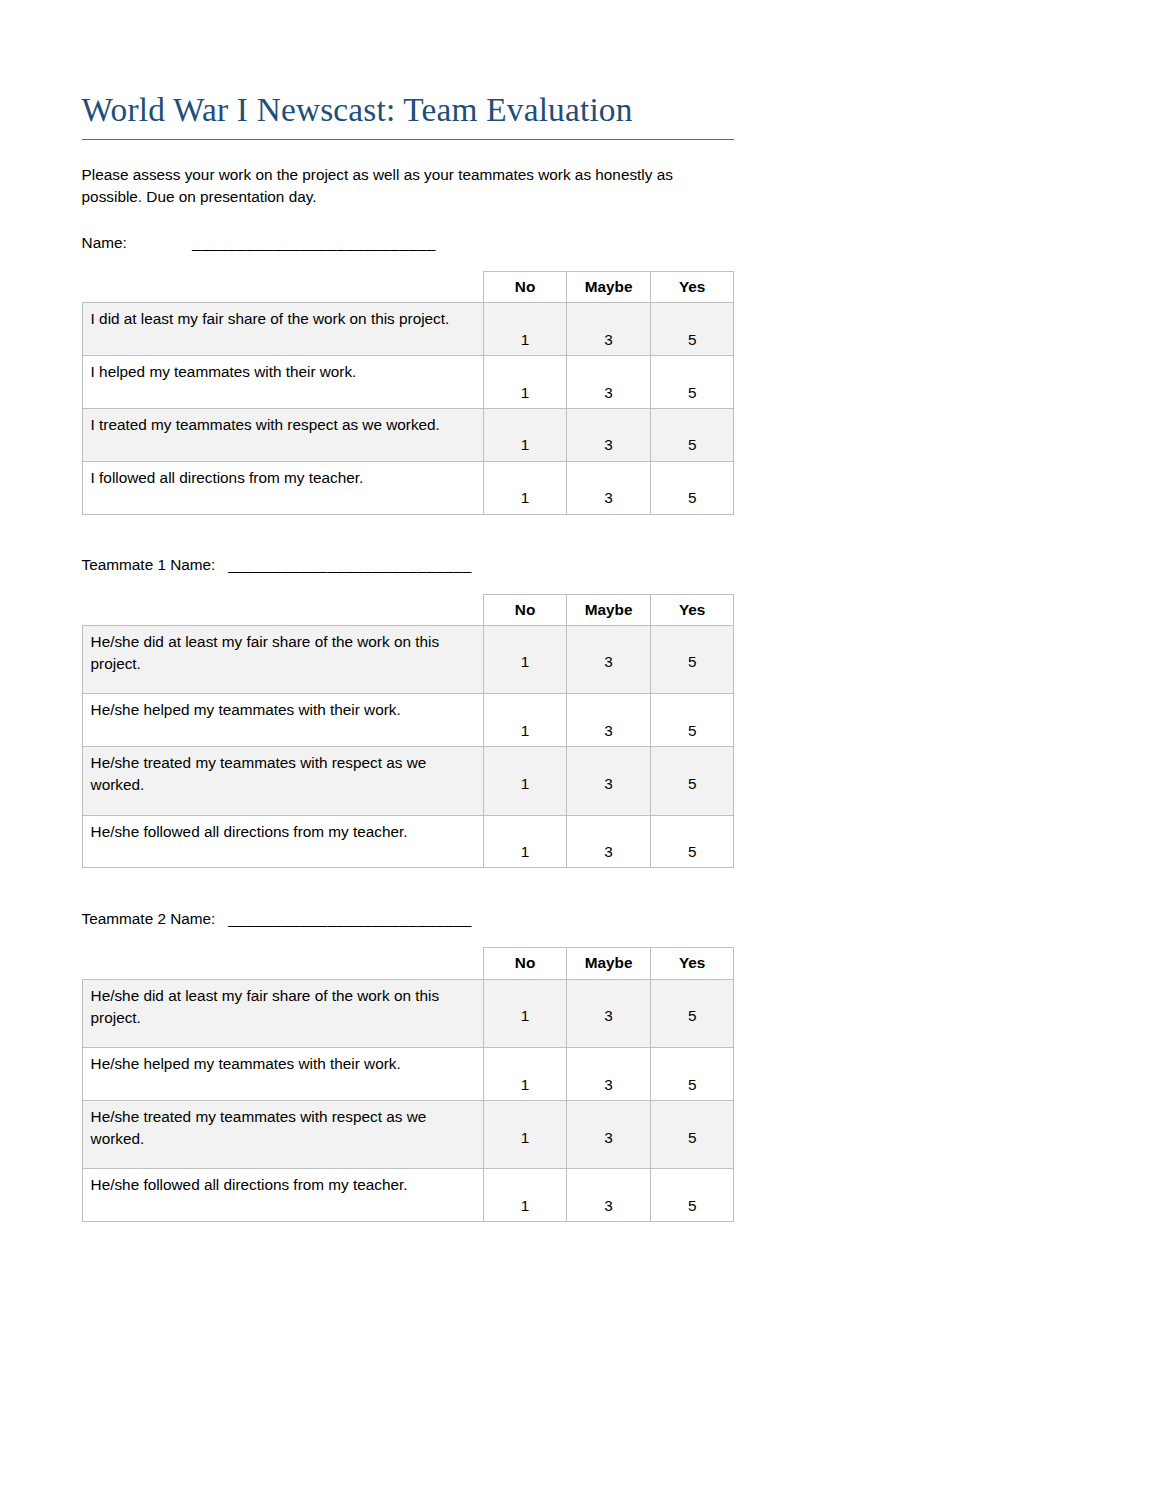World War I Newscast: Team Evaluation
Please assess your work on the project as well as your teammates work as honestly as possible. Due on presentation day.
Name:___________________________
| | No | Maybe | Yes |
| --- | --- | --- | --- |
| I did at least my fair share of the work on this project. | 1 | 3 | 5 |
| I helped my teammates with their work. | 1 | 3 | 5 |
| I treated my teammates with respect as we worked. | 1 | 3 | 5 |
| I followed all directions from my teacher. | 1 | 3 | 5 |
Teammate 1 Name: ___________________________
| | No | Maybe | Yes |
| --- | --- | --- | --- |
| He/she did at least my fair share of the work on this project. | 1 | 3 | 5 |
| He/she helped my teammates with their work. | 1 | 3 | 5 |
| He/she treated my teammates with respect as we worked. | 1 | 3 | 5 |
| He/she followed all directions from my teacher. | 1 | 3 | 5 |
Teammate 2 Name: ___________________________
| | No | Maybe | Yes |
| --- | --- | --- | --- |
| He/she did at least my fair share of the work on this project. | 1 | 3 | 5 |
| He/she helped my teammates with their work. | 1 | 3 | 5 |
| He/she treated my teammates with respect as we worked. | 1 | 3 | 5 |
| He/she followed all directions from my teacher. | 1 | 3 | 5 |